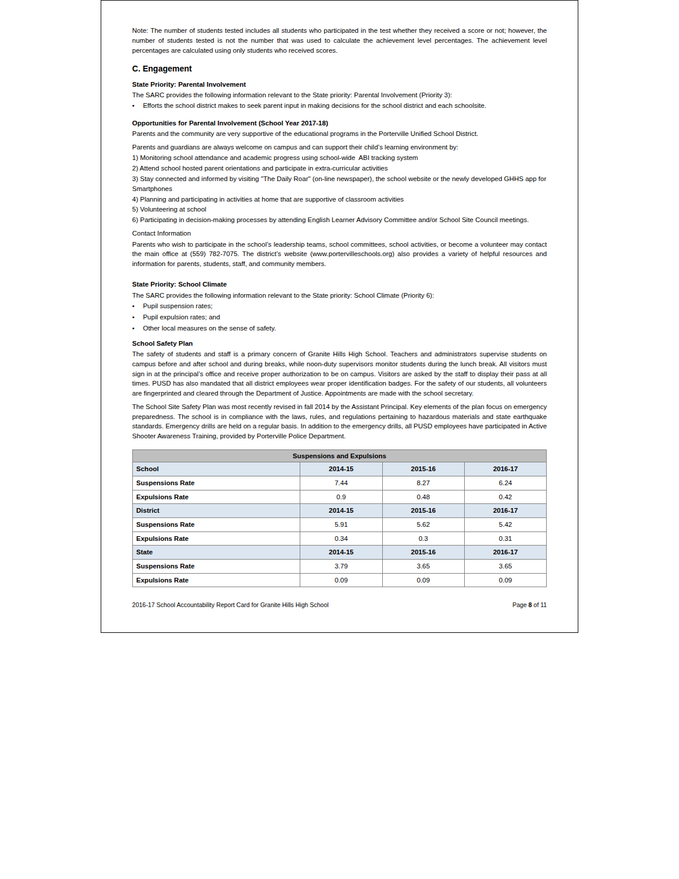Note: The number of students tested includes all students who participated in the test whether they received a score or not; however, the number of students tested is not the number that was used to calculate the achievement level percentages. The achievement level percentages are calculated using only students who received scores.
C. Engagement
State Priority: Parental Involvement
The SARC provides the following information relevant to the State priority: Parental Involvement (Priority 3):
•
Efforts the school district makes to seek parent input in making decisions for the school district and each schoolsite.
Opportunities for Parental Involvement (School Year 2017-18)
Parents and the community are very supportive of the educational programs in the Porterville Unified School District.
Parents and guardians are always welcome on campus and can support their child’s learning environment by:
1) Monitoring school attendance and academic progress using school-wide ABI tracking system
2) Attend school hosted parent orientations and participate in extra-curricular activities
3) Stay connected and informed by visiting "The Daily Roar" (on-line newspaper), the school website or the newly developed GHHS app for Smartphones
4) Planning and participating in activities at home that are supportive of classroom activities
5) Volunteering at school
6) Participating in decision-making processes by attending English Learner Advisory Committee and/or School Site Council meetings.
Contact Information
Parents who wish to participate in the school’s leadership teams, school committees, school activities, or become a volunteer may contact the main office at (559) 782-7075. The district’s website (www.portervilleschools.org) also provides a variety of helpful resources and information for parents, students, staff, and community members.
State Priority: School Climate
The SARC provides the following information relevant to the State priority: School Climate (Priority 6):
•
Pupil suspension rates;
•
Pupil expulsion rates; and
•
Other local measures on the sense of safety.
School Safety Plan
The safety of students and staff is a primary concern of Granite Hills High School. Teachers and administrators supervise students on campus before and after school and during breaks, while noon-duty supervisors monitor students during the lunch break. All visitors must sign in at the principal’s office and receive proper authorization to be on campus. Visitors are asked by the staff to display their pass at all times. PUSD has also mandated that all district employees wear proper identification badges. For the safety of our students, all volunteers are fingerprinted and cleared through the Department of Justice. Appointments are made with the school secretary.
The School Site Safety Plan was most recently revised in fall 2014 by the Assistant Principal. Key elements of the plan focus on emergency preparedness. The school is in compliance with the laws, rules, and regulations pertaining to hazardous materials and state earthquake standards. Emergency drills are held on a regular basis. In addition to the emergency drills, all PUSD employees have participated in Active Shooter Awareness Training, provided by Porterville Police Department.
Suspensions and Expulsions
| School | 2014-15 | 2015-16 | 2016-17 |
| --- | --- | --- | --- |
| Suspensions Rate | 7.44 | 8.27 | 6.24 |
| Expulsions Rate | 0.9 | 0.48 | 0.42 |
| District | 2014-15 | 2015-16 | 2016-17 |
| Suspensions Rate | 5.91 | 5.62 | 5.42 |
| Expulsions Rate | 0.34 | 0.3 | 0.31 |
| State | 2014-15 | 2015-16 | 2016-17 |
| Suspensions Rate | 3.79 | 3.65 | 3.65 |
| Expulsions Rate | 0.09 | 0.09 | 0.09 |
2016-17 School Accountability Report Card for Granite Hills High School
Page 8 of 11